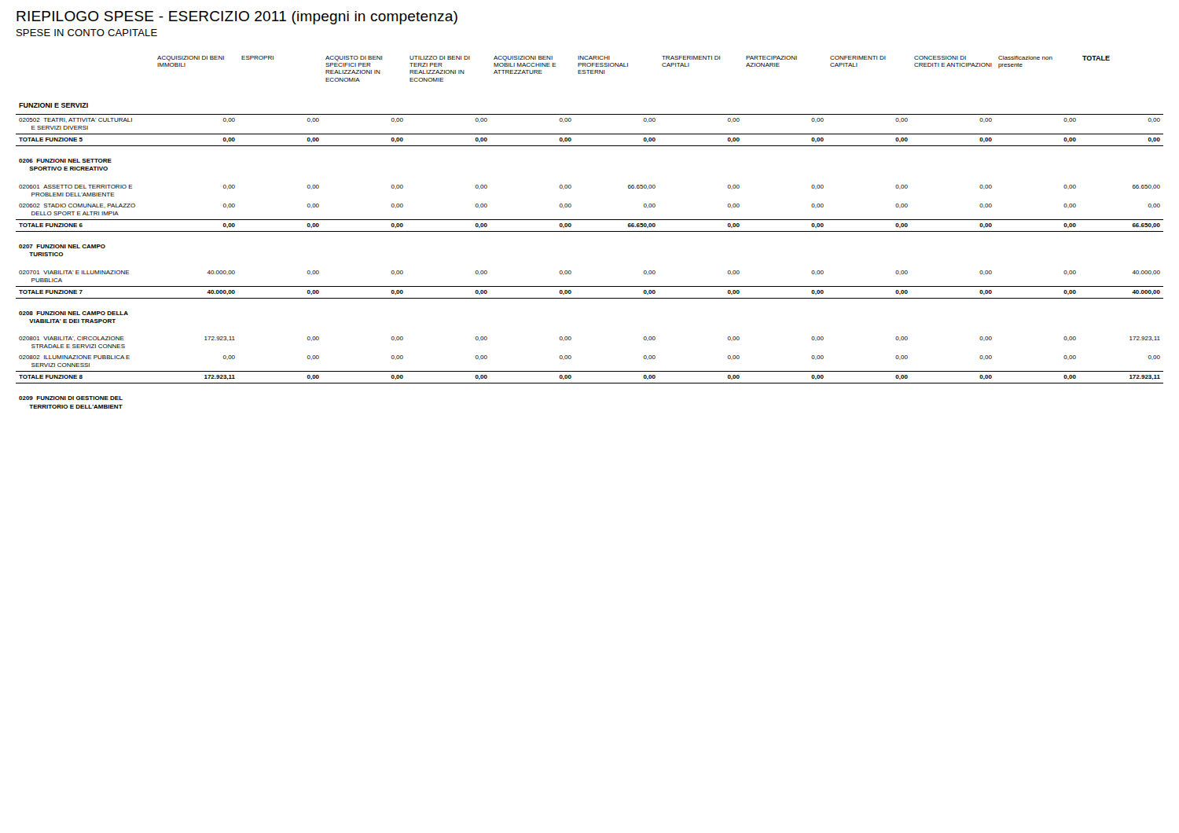RIEPILOGO SPESE - ESERCIZIO 2011 (impegni in competenza)
SPESE IN CONTO CAPITALE
| FUNZIONI E SERVIZI | ACQUISIZIONI DI BENI IMMOBILI | ESPROPRI | ACQUISTO DI BENI SPECIFICI PER REALIZZAZIONI IN ECONOMIA | UTILIZZO DI BENI DI TERZI PER REALIZZAZIONI IN ECONOMIE | ACQUISIZIONI BENI MOBILI MACCHINE E ATTREZZATURE | INCARICHI PROFESSIONALI ESTERNI | TRASFERIMENTI DI CAPITALI | PARTECIPAZIONI AZIONARIE | CONFERIMENTI DI CAPITALI | CONCESSIONI DI CREDITI E ANTICIPAZIONI | Classificazione non presente | TOTALE |
| --- | --- | --- | --- | --- | --- | --- | --- | --- | --- | --- | --- | --- |
| 020502 TEATRI, ATTIVITA' CULTURALI E SERVIZI DIVERSI | 0,00 | 0,00 | 0,00 | 0,00 | 0,00 | 0,00 | 0,00 | 0,00 | 0,00 | 0,00 | 0,00 | 0,00 |
| TOTALE FUNZIONE 5 | 0,00 | 0,00 | 0,00 | 0,00 | 0,00 | 0,00 | 0,00 | 0,00 | 0,00 | 0,00 | 0,00 | 0,00 |
| 0206 FUNZIONI NEL SETTORE SPORTIVO E RICREATIVO | |
| 020601 ASSETTO DEL TERRITORIO E PROBLEMI DELL'AMBIENTE | 0,00 | 0,00 | 0,00 | 0,00 | 0,00 | 66.650,00 | 0,00 | 0,00 | 0,00 | 0,00 | 0,00 | 66.650,00 |
| 020602 STADIO COMUNALE, PALAZZO DELLO SPORT E ALTRI IMPIA | 0,00 | 0,00 | 0,00 | 0,00 | 0,00 | 0,00 | 0,00 | 0,00 | 0,00 | 0,00 | 0,00 | 0,00 |
| TOTALE FUNZIONE 6 | 0,00 | 0,00 | 0,00 | 0,00 | 0,00 | 66.650,00 | 0,00 | 0,00 | 0,00 | 0,00 | 0,00 | 66.650,00 |
| 0207 FUNZIONI NEL CAMPO TURISTICO | |
| 020701 VIABILITA' E ILLUMINAZIONE PUBBLICA | 40.000,00 | 0,00 | 0,00 | 0,00 | 0,00 | 0,00 | 0,00 | 0,00 | 0,00 | 0,00 | 0,00 | 40.000,00 |
| TOTALE FUNZIONE 7 | 40.000,00 | 0,00 | 0,00 | 0,00 | 0,00 | 0,00 | 0,00 | 0,00 | 0,00 | 0,00 | 0,00 | 40.000,00 |
| 0208 FUNZIONI NEL CAMPO DELLA VIABILITA' E DEI TRASPORT | |
| 020801 VIABILITA', CIRCOLAZIONE STRADALE E SERVIZI CONNES | 172.923,11 | 0,00 | 0,00 | 0,00 | 0,00 | 0,00 | 0,00 | 0,00 | 0,00 | 0,00 | 0,00 | 172.923,11 |
| 020802 ILLUMINAZIONE PUBBLICA E SERVIZI CONNESSI | 0,00 | 0,00 | 0,00 | 0,00 | 0,00 | 0,00 | 0,00 | 0,00 | 0,00 | 0,00 | 0,00 | 0,00 |
| TOTALE FUNZIONE 8 | 172.923,11 | 0,00 | 0,00 | 0,00 | 0,00 | 0,00 | 0,00 | 0,00 | 0,00 | 0,00 | 0,00 | 172.923,11 |
| 0209 FUNZIONI DI GESTIONE DEL TERRITORIO E DELL'AMBIENT | |